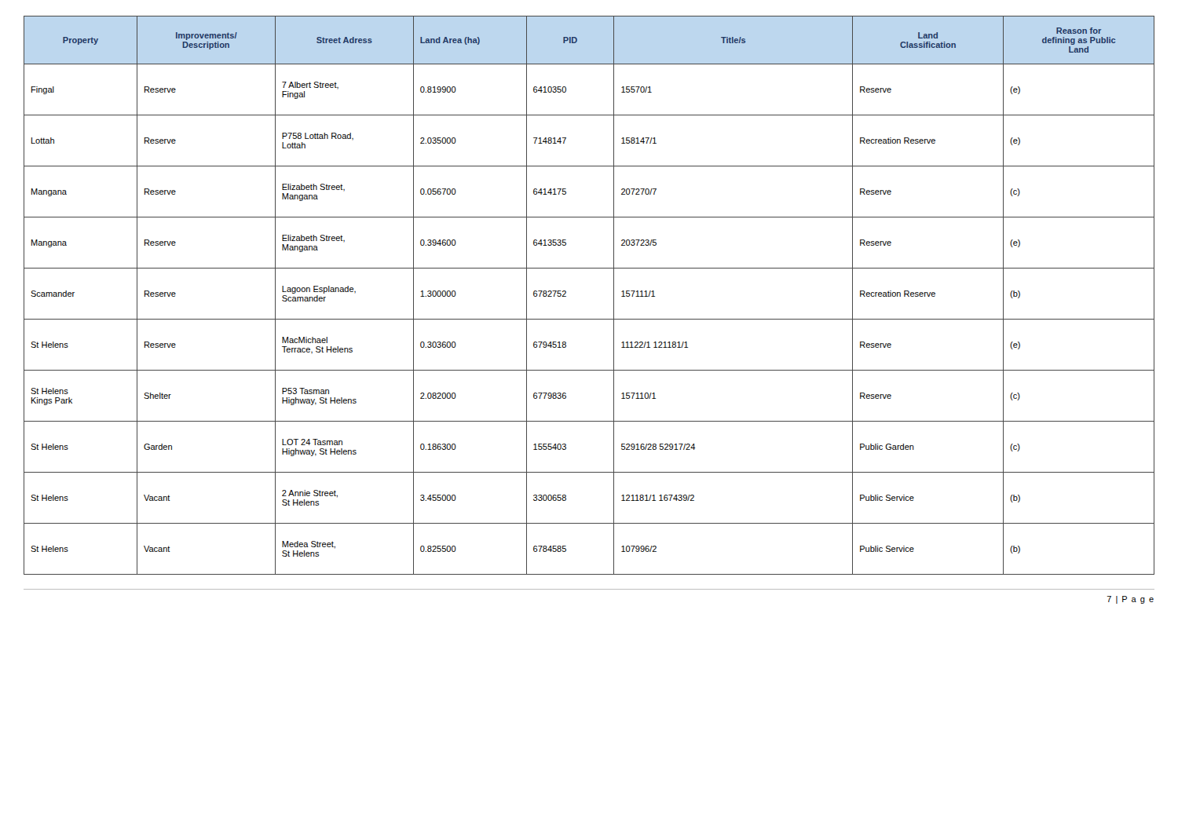| Property | Improvements/ Description | Street Adress | Land Area (ha) | PID | Title/s | Land Classification | Reason for defining as Public Land |
| --- | --- | --- | --- | --- | --- | --- | --- |
| Fingal | Reserve | 7 Albert Street, Fingal | 0.819900 | 6410350 | 15570/1 | Reserve | (e) |
| Lottah | Reserve | P758 Lottah Road, Lottah | 2.035000 | 7148147 | 158147/1 | Recreation Reserve | (e) |
| Mangana | Reserve | Elizabeth Street, Mangana | 0.056700 | 6414175 | 207270/7 | Reserve | (c) |
| Mangana | Reserve | Elizabeth Street, Mangana | 0.394600 | 6413535 | 203723/5 | Reserve | (e) |
| Scamander | Reserve | Lagoon Esplanade, Scamander | 1.300000 | 6782752 | 157111/1 | Recreation Reserve | (b) |
| St Helens | Reserve | MacMichael Terrace, St Helens | 0.303600 | 6794518 | 11122/1 121181/1 | Reserve | (e) |
| St Helens Kings Park | Shelter | P53 Tasman Highway, St Helens | 2.082000 | 6779836 | 157110/1 | Reserve | (c) |
| St Helens | Garden | LOT 24 Tasman Highway, St Helens | 0.186300 | 1555403 | 52916/28 52917/24 | Public Garden | (c) |
| St Helens | Vacant | 2 Annie Street, St Helens | 3.455000 | 3300658 | 121181/1 167439/2 | Public Service | (b) |
| St Helens | Vacant | Medea Street, St Helens | 0.825500 | 6784585 | 107996/2 | Public Service | (b) |
7 | P a g e